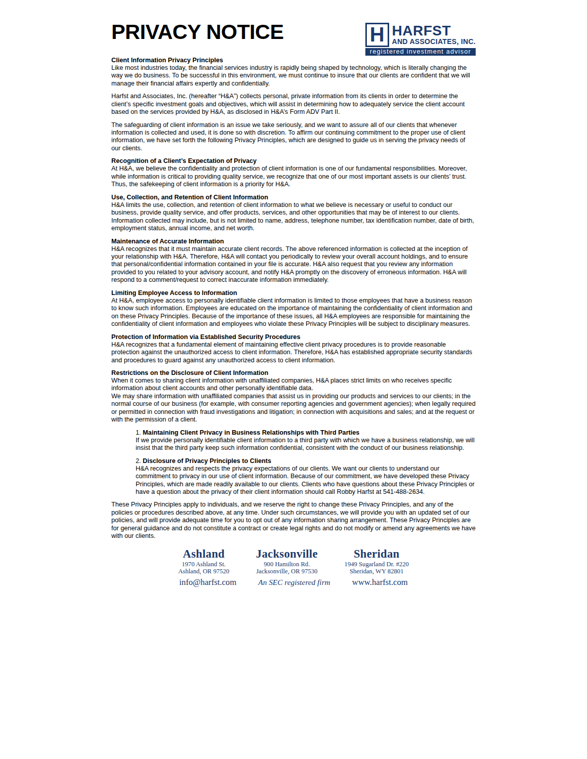PRIVACY NOTICE
H
HARFST
AND ASSOCIATES, INC.
registered investment advisor
Client Information Privacy Principles
Like most industries today, the financial services industry is rapidly being shaped by technology, which is literally changing the way we do business. To be successful in this environment, we must continue to insure that our clients are confident that we will manage their financial affairs expertly and confidentially.
Harfst and Associates, Inc. (hereafter “H&A”) collects personal, private information from its clients in order to determine the client’s specific investment goals and objectives, which will assist in determining how to adequately service the client account based on the services provided by H&A, as disclosed in H&A’s Form ADV Part II.
The safeguarding of client information is an issue we take seriously, and we want to assure all of our clients that whenever information is collected and used, it is done so with discretion. To affirm our continuing commitment to the proper use of client information, we have set forth the following Privacy Principles, which are designed to guide us in serving the privacy needs of our clients.
Recognition of a Client’s Expectation of Privacy
At H&A, we believe the confidentiality and protection of client information is one of our fundamental responsibilities. Moreover, while information is critical to providing quality service, we recognize that one of our most important assets is our clients’ trust. Thus, the safekeeping of client information is a priority for H&A.
Use, Collection, and Retention of Client Information
H&A limits the use, collection, and retention of client information to what we believe is necessary or useful to conduct our business, provide quality service, and offer products, services, and other opportunities that may be of interest to our clients. Information collected may include, but is not limited to name, address, telephone number, tax identification number, date of birth, employment status, annual income, and net worth.
Maintenance of Accurate Information
H&A recognizes that it must maintain accurate client records. The above referenced information is collected at the inception of your relationship with H&A. Therefore, H&A will contact you periodically to review your overall account holdings, and to ensure that personal/confidential information contained in your file is accurate. H&A also request that you review any information provided to you related to your advisory account, and notify H&A promptly on the discovery of erroneous information. H&A will respond to a comment/request to correct inaccurate information immediately.
Limiting Employee Access to Information
At H&A, employee access to personally identifiable client information is limited to those employees that have a business reason to know such information. Employees are educated on the importance of maintaining the confidentiality of client information and on these Privacy Principles. Because of the importance of these issues, all H&A employees are responsible for maintaining the confidentiality of client information and employees who violate these Privacy Principles will be subject to disciplinary measures.
Protection of Information via Established Security Procedures
H&A recognizes that a fundamental element of maintaining effective client privacy procedures is to provide reasonable protection against the unauthorized access to client information. Therefore, H&A has established appropriate security standards and procedures to guard against any unauthorized access to client information.
Restrictions on the Disclosure of Client Information
When it comes to sharing client information with unaffiliated companies, H&A places strict limits on who receives specific information about client accounts and other personally identifiable data.
We may share information with unaffiliated companies that assist us in providing our products and services to our clients; in the normal course of our business (for example, with consumer reporting agencies and government agencies); when legally required or permitted in connection with fraud investigations and litigation; in connection with acquisitions and sales; and at the request or with the permission of a client.
1. Maintaining Client Privacy in Business Relationships with Third Parties
If we provide personally identifiable client information to a third party with which we have a business relationship, we will insist that the third party keep such information confidential, consistent with the conduct of our business relationship.
2. Disclosure of Privacy Principles to Clients
H&A recognizes and respects the privacy expectations of our clients. We want our clients to understand our commitment to privacy in our use of client information. Because of our commitment, we have developed these Privacy Principles, which are made readily available to our clients. Clients who have questions about these Privacy Principles or have a question about the privacy of their client information should call Robby Harfst at 541-488-2634.
These Privacy Principles apply to individuals, and we reserve the right to change these Privacy Principles, and any of the policies or procedures described above, at any time. Under such circumstances, we will provide you with an updated set of our policies, and will provide adequate time for you to opt out of any information sharing arrangement. These Privacy Principles are for general guidance and do not constitute a contract or create legal rights and do not modify or amend any agreements we have with our clients.
Ashland
1970 Ashland St.
Ashland, OR 97520
Jacksonville
900 Hamilton Rd.
Jacksonville, OR 97530
Sheridan
1949 Sugarland Dr. #220
Sheridan, WY 82801
info@harfst.com An SEC registered firm www.harfst.com